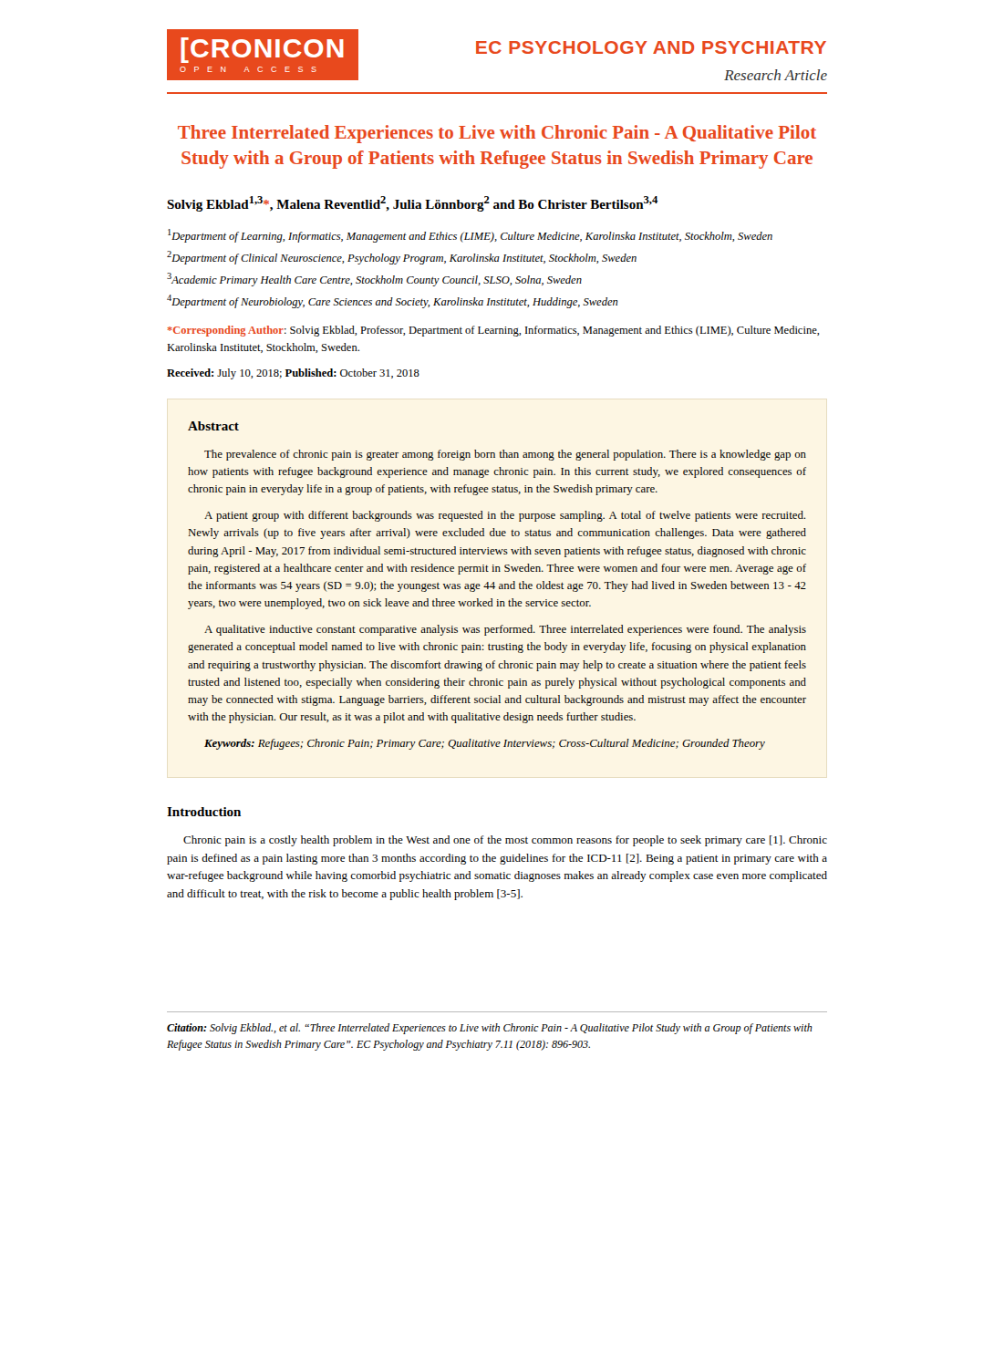[CRONICON O P E N A C C E S S
EC Psychology and Psychiatry
Research Article
Three Interrelated Experiences to Live with Chronic Pain - A Qualitative Pilot Study with a Group of Patients with Refugee Status in Swedish Primary Care
Solvig Ekblad1,3*, Malena Reventlid2, Julia Lönnborg2 and Bo Christer Bertilson3,4
1Department of Learning, Informatics, Management and Ethics (LIME), Culture Medicine, Karolinska Institutet, Stockholm, Sweden
2Department of Clinical Neuroscience, Psychology Program, Karolinska Institutet, Stockholm, Sweden
3Academic Primary Health Care Centre, Stockholm County Council, SLSO, Solna, Sweden
4Department of Neurobiology, Care Sciences and Society, Karolinska Institutet, Huddinge, Sweden
*Corresponding Author: Solvig Ekblad, Professor, Department of Learning, Informatics, Management and Ethics (LIME), Culture Medicine, Karolinska Institutet, Stockholm, Sweden.
Received: July 10, 2018; Published: October 31, 2018
Abstract
The prevalence of chronic pain is greater among foreign born than among the general population. There is a knowledge gap on how patients with refugee background experience and manage chronic pain. In this current study, we explored consequences of chronic pain in everyday life in a group of patients, with refugee status, in the Swedish primary care.
A patient group with different backgrounds was requested in the purpose sampling. A total of twelve patients were recruited. Newly arrivals (up to five years after arrival) were excluded due to status and communication challenges. Data were gathered during April - May, 2017 from individual semi-structured interviews with seven patients with refugee status, diagnosed with chronic pain, registered at a healthcare center and with residence permit in Sweden. Three were women and four were men. Average age of the informants was 54 years (SD = 9.0); the youngest was age 44 and the oldest age 70. They had lived in Sweden between 13 - 42 years, two were unemployed, two on sick leave and three worked in the service sector.
A qualitative inductive constant comparative analysis was performed. Three interrelated experiences were found. The analysis generated a conceptual model named to live with chronic pain: trusting the body in everyday life, focusing on physical explanation and requiring a trustworthy physician. The discomfort drawing of chronic pain may help to create a situation where the patient feels trusted and listened too, especially when considering their chronic pain as purely physical without psychological components and may be connected with stigma. Language barriers, different social and cultural backgrounds and mistrust may affect the encounter with the physician. Our result, as it was a pilot and with qualitative design needs further studies.
Keywords: Refugees; Chronic Pain; Primary Care; Qualitative Interviews; Cross-Cultural Medicine; Grounded Theory
Introduction
Chronic pain is a costly health problem in the West and one of the most common reasons for people to seek primary care [1]. Chronic pain is defined as a pain lasting more than 3 months according to the guidelines for the ICD-11 [2]. Being a patient in primary care with a war-refugee background while having comorbid psychiatric and somatic diagnoses makes an already complex case even more complicated and difficult to treat, with the risk to become a public health problem [3-5].
Citation: Solvig Ekblad., et al. “Three Interrelated Experiences to Live with Chronic Pain - A Qualitative Pilot Study with a Group of Patients with Refugee Status in Swedish Primary Care”. EC Psychology and Psychiatry 7.11 (2018): 896-903.